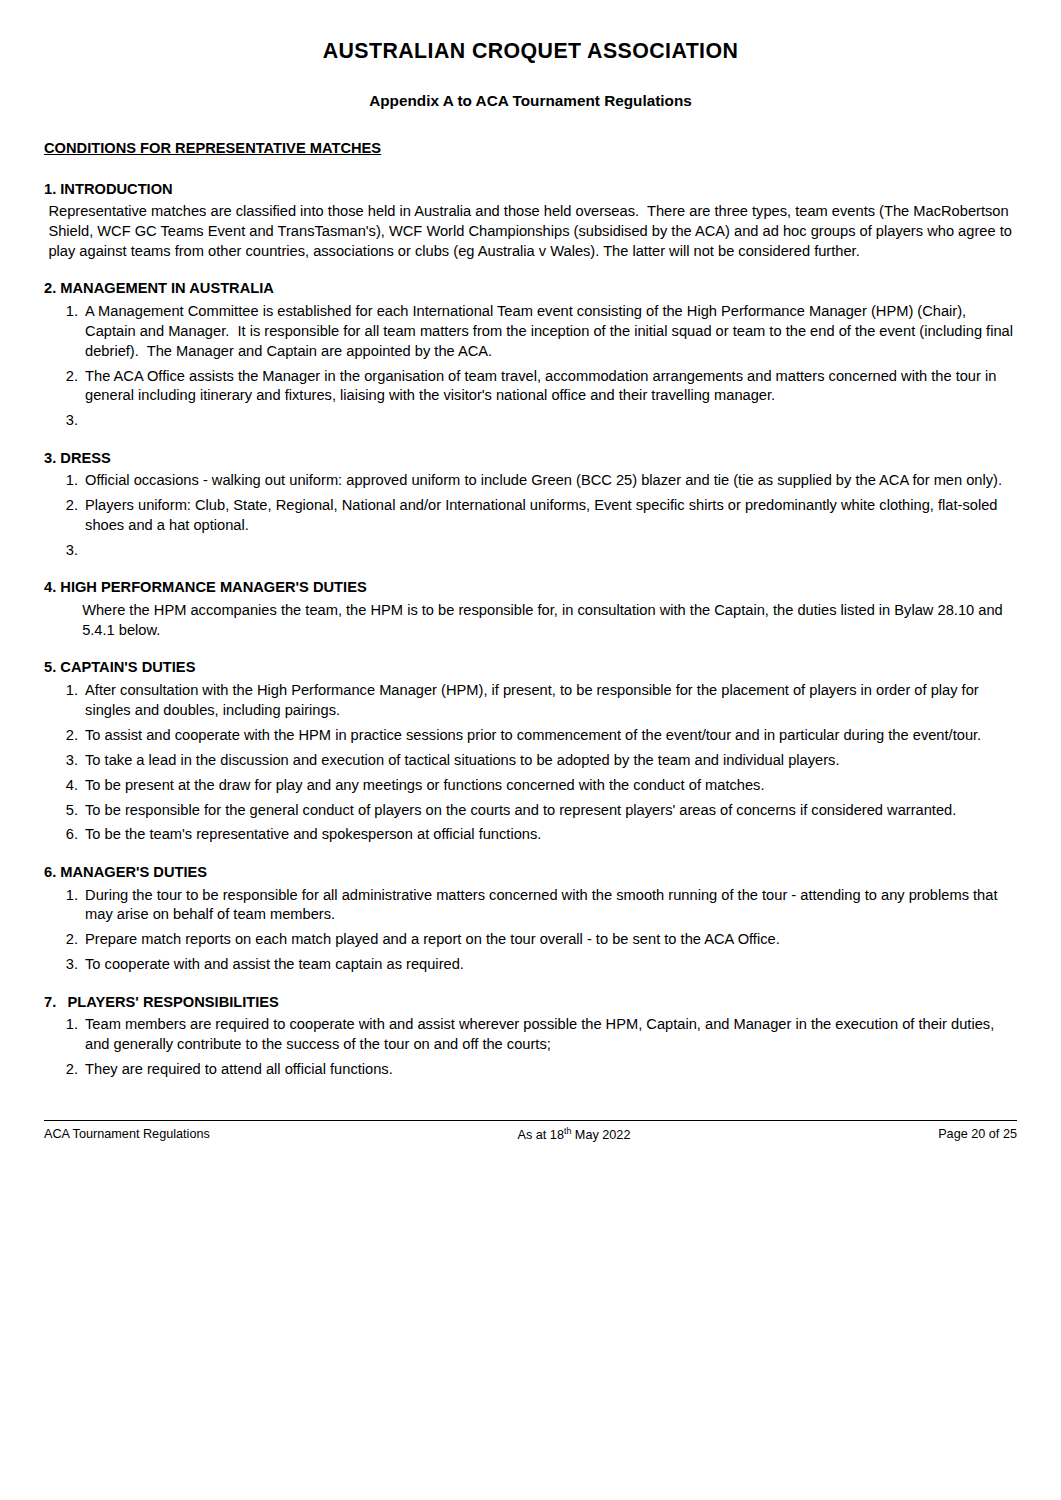AUSTRALIAN CROQUET ASSOCIATION
Appendix A to ACA Tournament Regulations
CONDITIONS FOR REPRESENTATIVE MATCHES
1. INTRODUCTION
Representative matches are classified into those held in Australia and those held overseas. There are three types, team events (The MacRobertson Shield, WCF GC Teams Event and TransTasman's), WCF World Championships (subsidised by the ACA) and ad hoc groups of players who agree to play against teams from other countries, associations or clubs (eg Australia v Wales). The latter will not be considered further.
2. MANAGEMENT IN AUSTRALIA
A Management Committee is established for each International Team event consisting of the High Performance Manager (HPM) (Chair), Captain and Manager. It is responsible for all team matters from the inception of the initial squad or team to the end of the event (including final debrief). The Manager and Captain are appointed by the ACA.
The ACA Office assists the Manager in the organisation of team travel, accommodation arrangements and matters concerned with the tour in general including itinerary and fixtures, liaising with the visitor's national office and their travelling manager.
3. DRESS
Official occasions - walking out uniform: approved uniform to include Green (BCC 25) blazer and tie (tie as supplied by the ACA for men only).
Players uniform: Club, State, Regional, National and/or International uniforms, Event specific shirts or predominantly white clothing, flat-soled shoes and a hat optional.
4. HIGH PERFORMANCE MANAGER'S DUTIES
Where the HPM accompanies the team, the HPM is to be responsible for, in consultation with the Captain, the duties listed in Bylaw 28.10 and 5.4.1 below.
5. CAPTAIN'S DUTIES
After consultation with the High Performance Manager (HPM), if present, to be responsible for the placement of players in order of play for singles and doubles, including pairings.
To assist and cooperate with the HPM in practice sessions prior to commencement of the event/tour and in particular during the event/tour.
To take a lead in the discussion and execution of tactical situations to be adopted by the team and individual players.
To be present at the draw for play and any meetings or functions concerned with the conduct of matches.
To be responsible for the general conduct of players on the courts and to represent players' areas of concerns if considered warranted.
To be the team's representative and spokesperson at official functions.
6. MANAGER'S DUTIES
During the tour to be responsible for all administrative matters concerned with the smooth running of the tour - attending to any problems that may arise on behalf of team members.
Prepare match reports on each match played and a report on the tour overall - to be sent to the ACA Office.
To cooperate with and assist the team captain as required.
7. PLAYERS' RESPONSIBILITIES
Team members are required to cooperate with and assist wherever possible the HPM, Captain, and Manager in the execution of their duties, and generally contribute to the success of the tour on and off the courts;
They are required to attend all official functions.
ACA Tournament Regulations As at 18th May 2022 Page 20 of 25